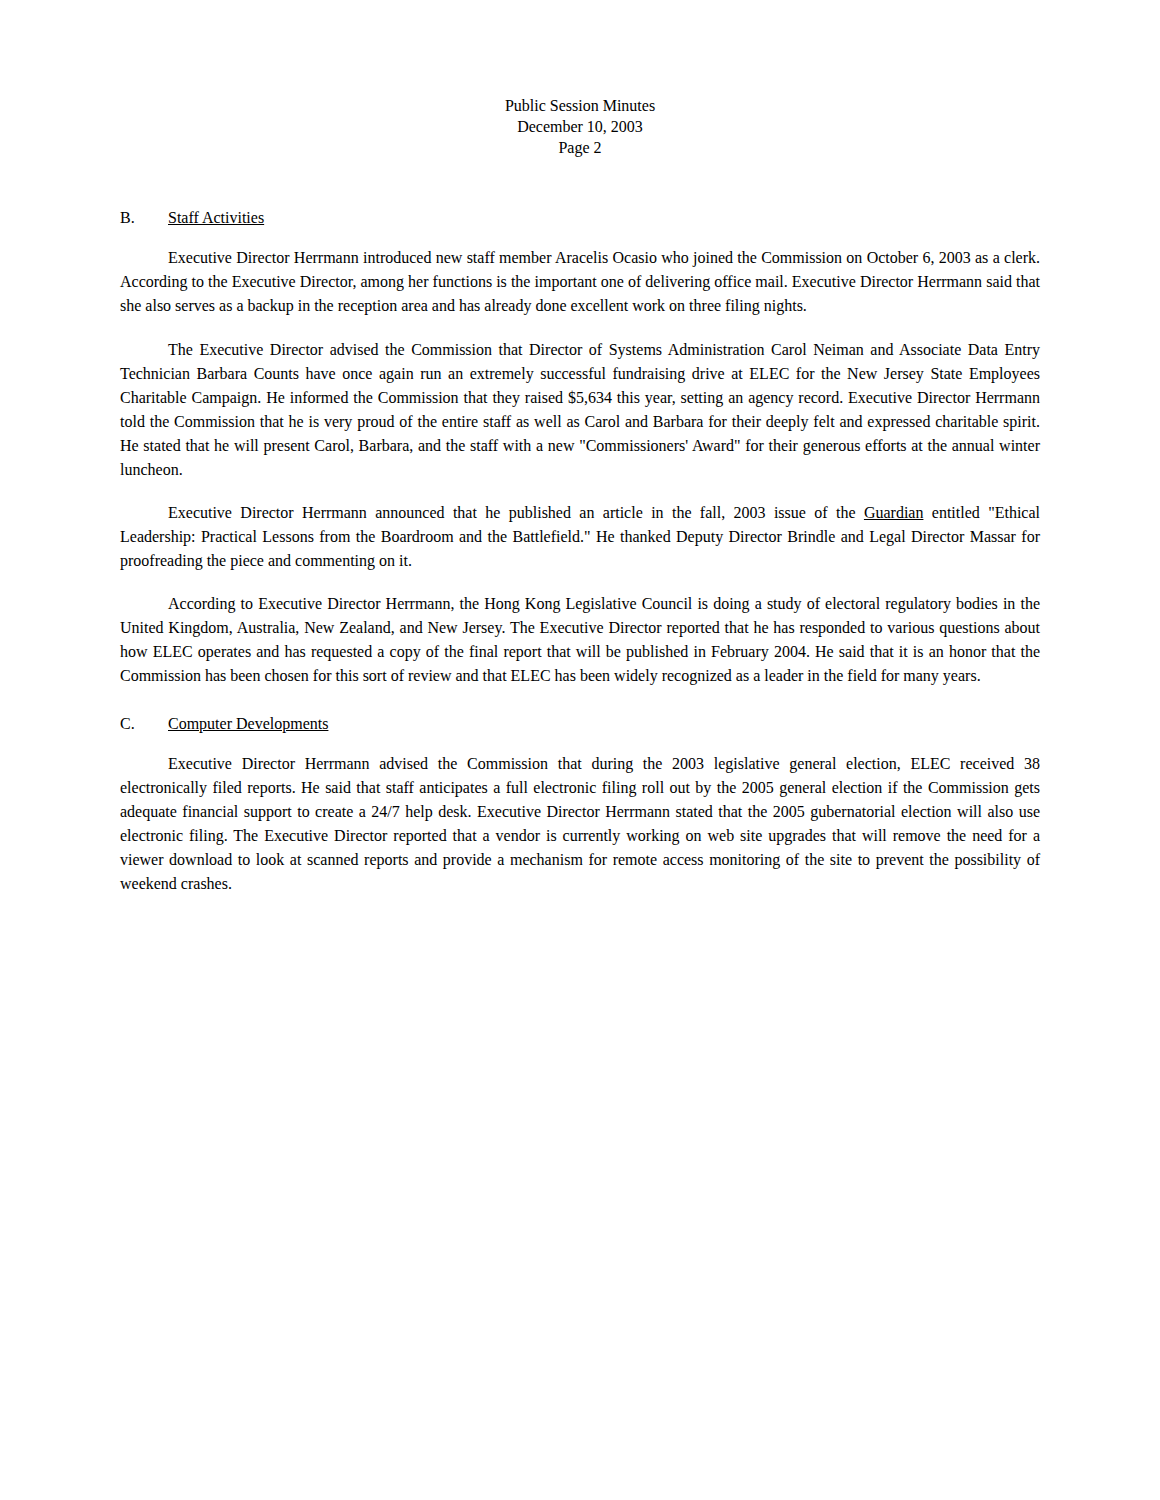Public Session Minutes
December 10, 2003
Page 2
B. Staff Activities
Executive Director Herrmann introduced new staff member Aracelis Ocasio who joined the Commission on October 6, 2003 as a clerk. According to the Executive Director, among her functions is the important one of delivering office mail. Executive Director Herrmann said that she also serves as a backup in the reception area and has already done excellent work on three filing nights.
The Executive Director advised the Commission that Director of Systems Administration Carol Neiman and Associate Data Entry Technician Barbara Counts have once again run an extremely successful fundraising drive at ELEC for the New Jersey State Employees Charitable Campaign. He informed the Commission that they raised $5,634 this year, setting an agency record. Executive Director Herrmann told the Commission that he is very proud of the entire staff as well as Carol and Barbara for their deeply felt and expressed charitable spirit. He stated that he will present Carol, Barbara, and the staff with a new "Commissioners' Award" for their generous efforts at the annual winter luncheon.
Executive Director Herrmann announced that he published an article in the fall, 2003 issue of the Guardian entitled "Ethical Leadership: Practical Lessons from the Boardroom and the Battlefield." He thanked Deputy Director Brindle and Legal Director Massar for proofreading the piece and commenting on it.
According to Executive Director Herrmann, the Hong Kong Legislative Council is doing a study of electoral regulatory bodies in the United Kingdom, Australia, New Zealand, and New Jersey. The Executive Director reported that he has responded to various questions about how ELEC operates and has requested a copy of the final report that will be published in February 2004. He said that it is an honor that the Commission has been chosen for this sort of review and that ELEC has been widely recognized as a leader in the field for many years.
C. Computer Developments
Executive Director Herrmann advised the Commission that during the 2003 legislative general election, ELEC received 38 electronically filed reports. He said that staff anticipates a full electronic filing roll out by the 2005 general election if the Commission gets adequate financial support to create a 24/7 help desk. Executive Director Herrmann stated that the 2005 gubernatorial election will also use electronic filing. The Executive Director reported that a vendor is currently working on web site upgrades that will remove the need for a viewer download to look at scanned reports and provide a mechanism for remote access monitoring of the site to prevent the possibility of weekend crashes.